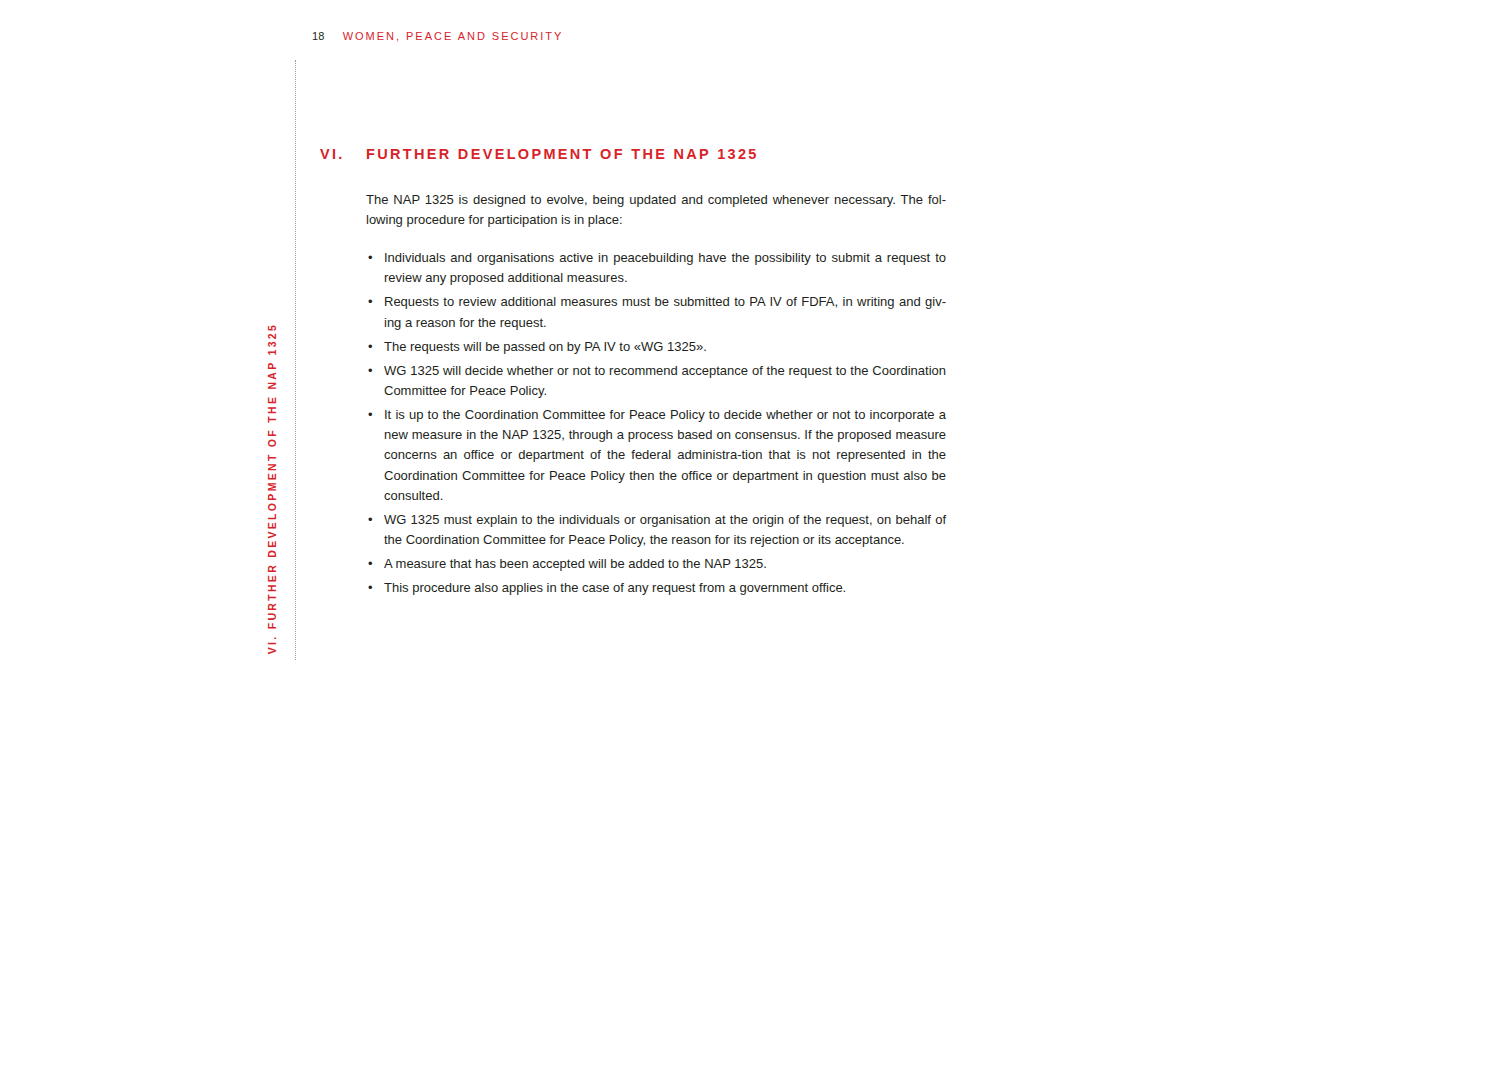18 Women, Peace and Security
VI. Further Development of the NAP 1325
VI. Further Development of the NAP 1325
The NAP 1325 is designed to evolve, being updated and completed whenever necessary. The following procedure for participation is in place:
Individuals and organisations active in peacebuilding have the possibility to submit a request to review any proposed additional measures.
Requests to review additional measures must be submitted to PA IV of FDFA, in writing and giving a reason for the request.
The requests will be passed on by PA IV to «WG 1325».
WG 1325 will decide whether or not to recommend acceptance of the request to the Coordination Committee for Peace Policy.
It is up to the Coordination Committee for Peace Policy to decide whether or not to incorporate a new measure in the NAP 1325, through a process based on consensus. If the proposed measure concerns an office or department of the federal administra-tion that is not represented in the Coordination Committee for Peace Policy then the office or department in question must also be consulted.
WG 1325 must explain to the individuals or organisation at the origin of the request, on behalf of the Coordination Committee for Peace Policy, the reason for its rejection or its acceptance.
A measure that has been accepted will be added to the NAP 1325.
This procedure also applies in the case of any request from a government office.